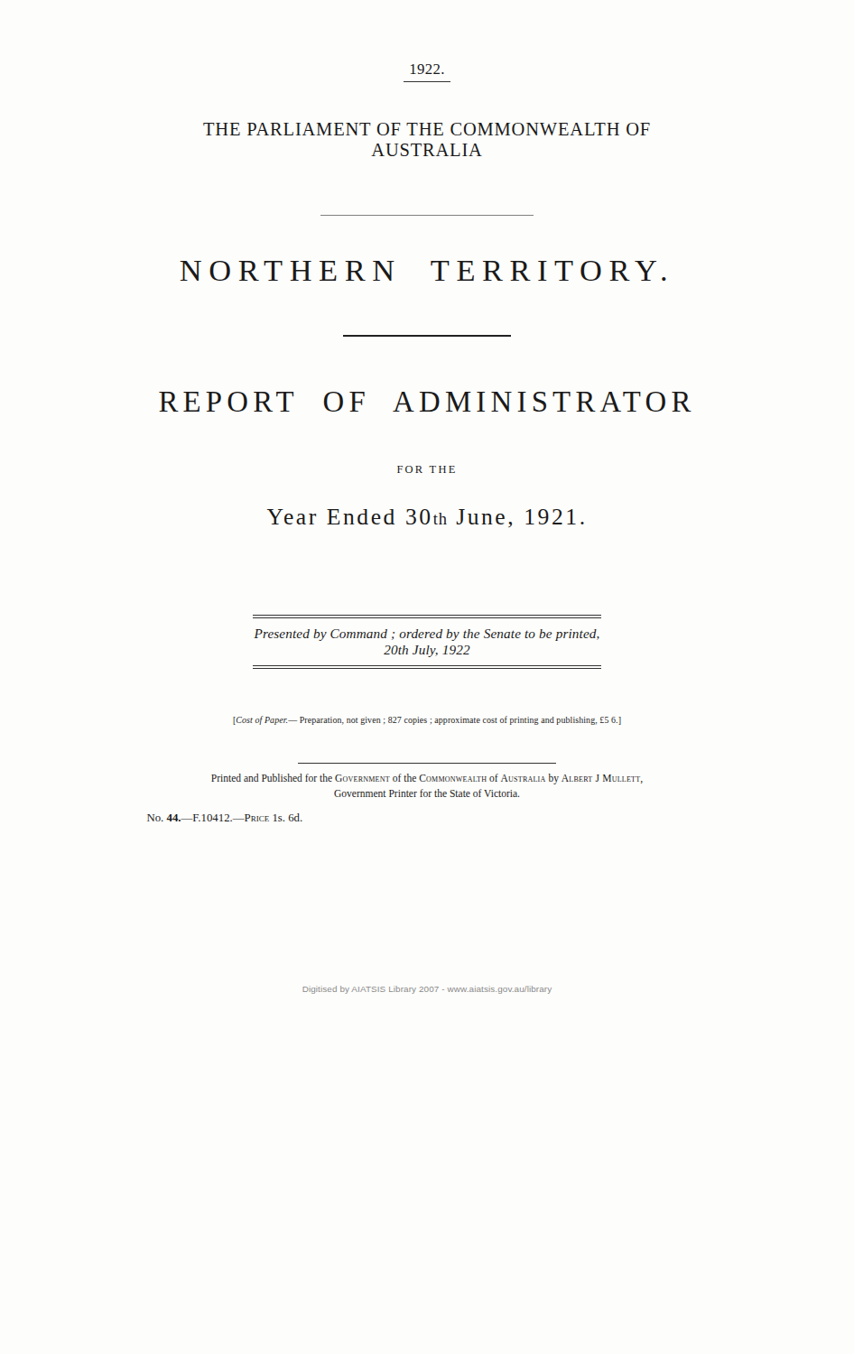1922.
The Parliament of the Commonwealth of Australia
Northern Territory.
Report of Administrator
for the
Year Ended 30th June, 1921.
Presented by Command ; ordered by the Senate to be printed, 20th July, 1922
[Cost of Paper.— Preparation, not given ; 827 copies ; approximate cost of printing and publishing, £5 6.]
Printed and Published for the Government of the Commonwealth of Australia by Albert J Mullett,
Government Printer for the State of Victoria.
No. 44.—F.10412.—Price 1s. 6d.
Digitised by AIATSIS Library 2007 - www.aiatsis.gov.au/library